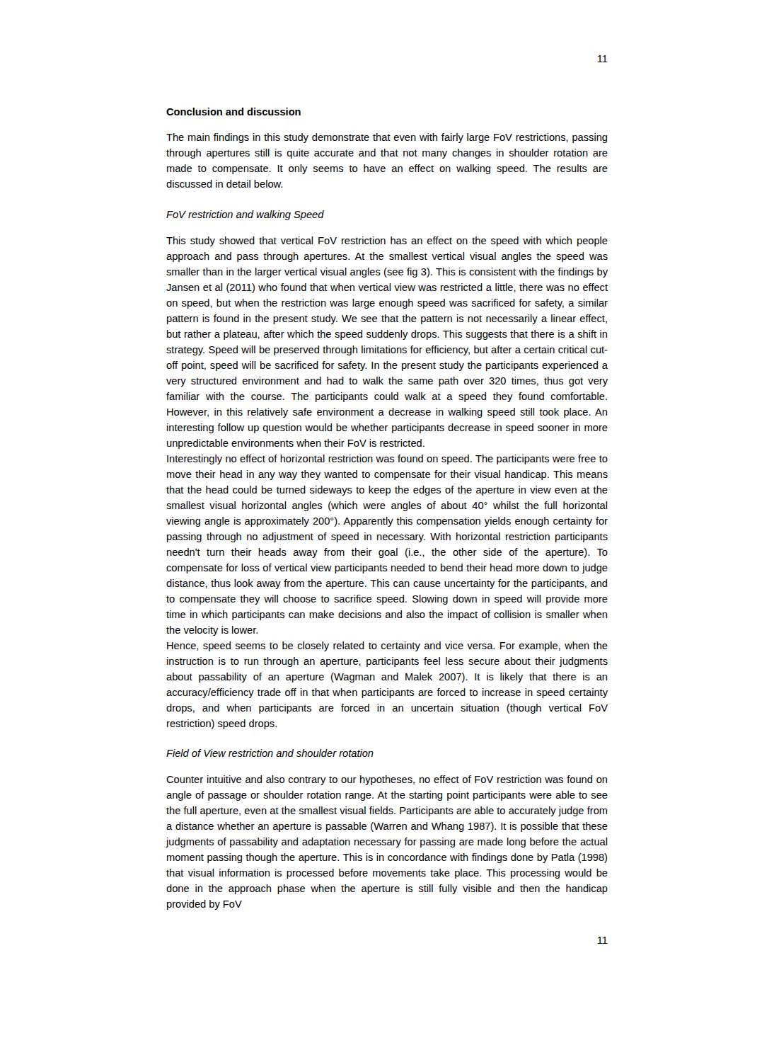11
Conclusion and discussion
The main findings in this study demonstrate that even with fairly large FoV restrictions, passing through apertures still is quite accurate and that not many changes in shoulder rotation are made to compensate. It only seems to have an effect on walking speed. The results are discussed in detail below.
FoV restriction and walking Speed
This study showed that vertical FoV restriction has an effect on the speed with which people approach and pass through apertures. At the smallest vertical visual angles the speed was smaller than in the larger vertical visual angles (see fig 3). This is consistent with the findings by Jansen et al (2011) who found that when vertical view was restricted a little, there was no effect on speed, but when the restriction was large enough speed was sacrificed for safety, a similar pattern is found in the present study. We see that the pattern is not necessarily a linear effect, but rather a plateau, after which the speed suddenly drops. This suggests that there is a shift in strategy. Speed will be preserved through limitations for efficiency, but after a certain critical cut-off point, speed will be sacrificed for safety. In the present study the participants experienced a very structured environment and had to walk the same path over 320 times, thus got very familiar with the course. The participants could walk at a speed they found comfortable. However, in this relatively safe environment a decrease in walking speed still took place. An interesting follow up question would be whether participants decrease in speed sooner in more unpredictable environments when their FoV is restricted.
Interestingly no effect of horizontal restriction was found on speed. The participants were free to move their head in any way they wanted to compensate for their visual handicap. This means that the head could be turned sideways to keep the edges of the aperture in view even at the smallest visual horizontal angles (which were angles of about 40° whilst the full horizontal viewing angle is approximately 200°). Apparently this compensation yields enough certainty for passing through no adjustment of speed in necessary. With horizontal restriction participants needn't turn their heads away from their goal (i.e., the other side of the aperture). To compensate for loss of vertical view participants needed to bend their head more down to judge distance, thus look away from the aperture. This can cause uncertainty for the participants, and to compensate they will choose to sacrifice speed. Slowing down in speed will provide more time in which participants can make decisions and also the impact of collision is smaller when the velocity is lower.
Hence, speed seems to be closely related to certainty and vice versa. For example, when the instruction is to run through an aperture, participants feel less secure about their judgments about passability of an aperture (Wagman and Malek 2007). It is likely that there is an accuracy/efficiency trade off in that when participants are forced to increase in speed certainty drops, and when participants are forced in an uncertain situation (though vertical FoV restriction) speed drops.
Field of View restriction and shoulder rotation
Counter intuitive and also contrary to our hypotheses, no effect of FoV restriction was found on angle of passage or shoulder rotation range. At the starting point participants were able to see the full aperture, even at the smallest visual fields. Participants are able to accurately judge from a distance whether an aperture is passable (Warren and Whang 1987). It is possible that these judgments of passability and adaptation necessary for passing are made long before the actual moment passing though the aperture. This is in concordance with findings done by Patla (1998) that visual information is processed before movements take place. This processing would be done in the approach phase when the aperture is still fully visible and then the handicap provided by FoV
11